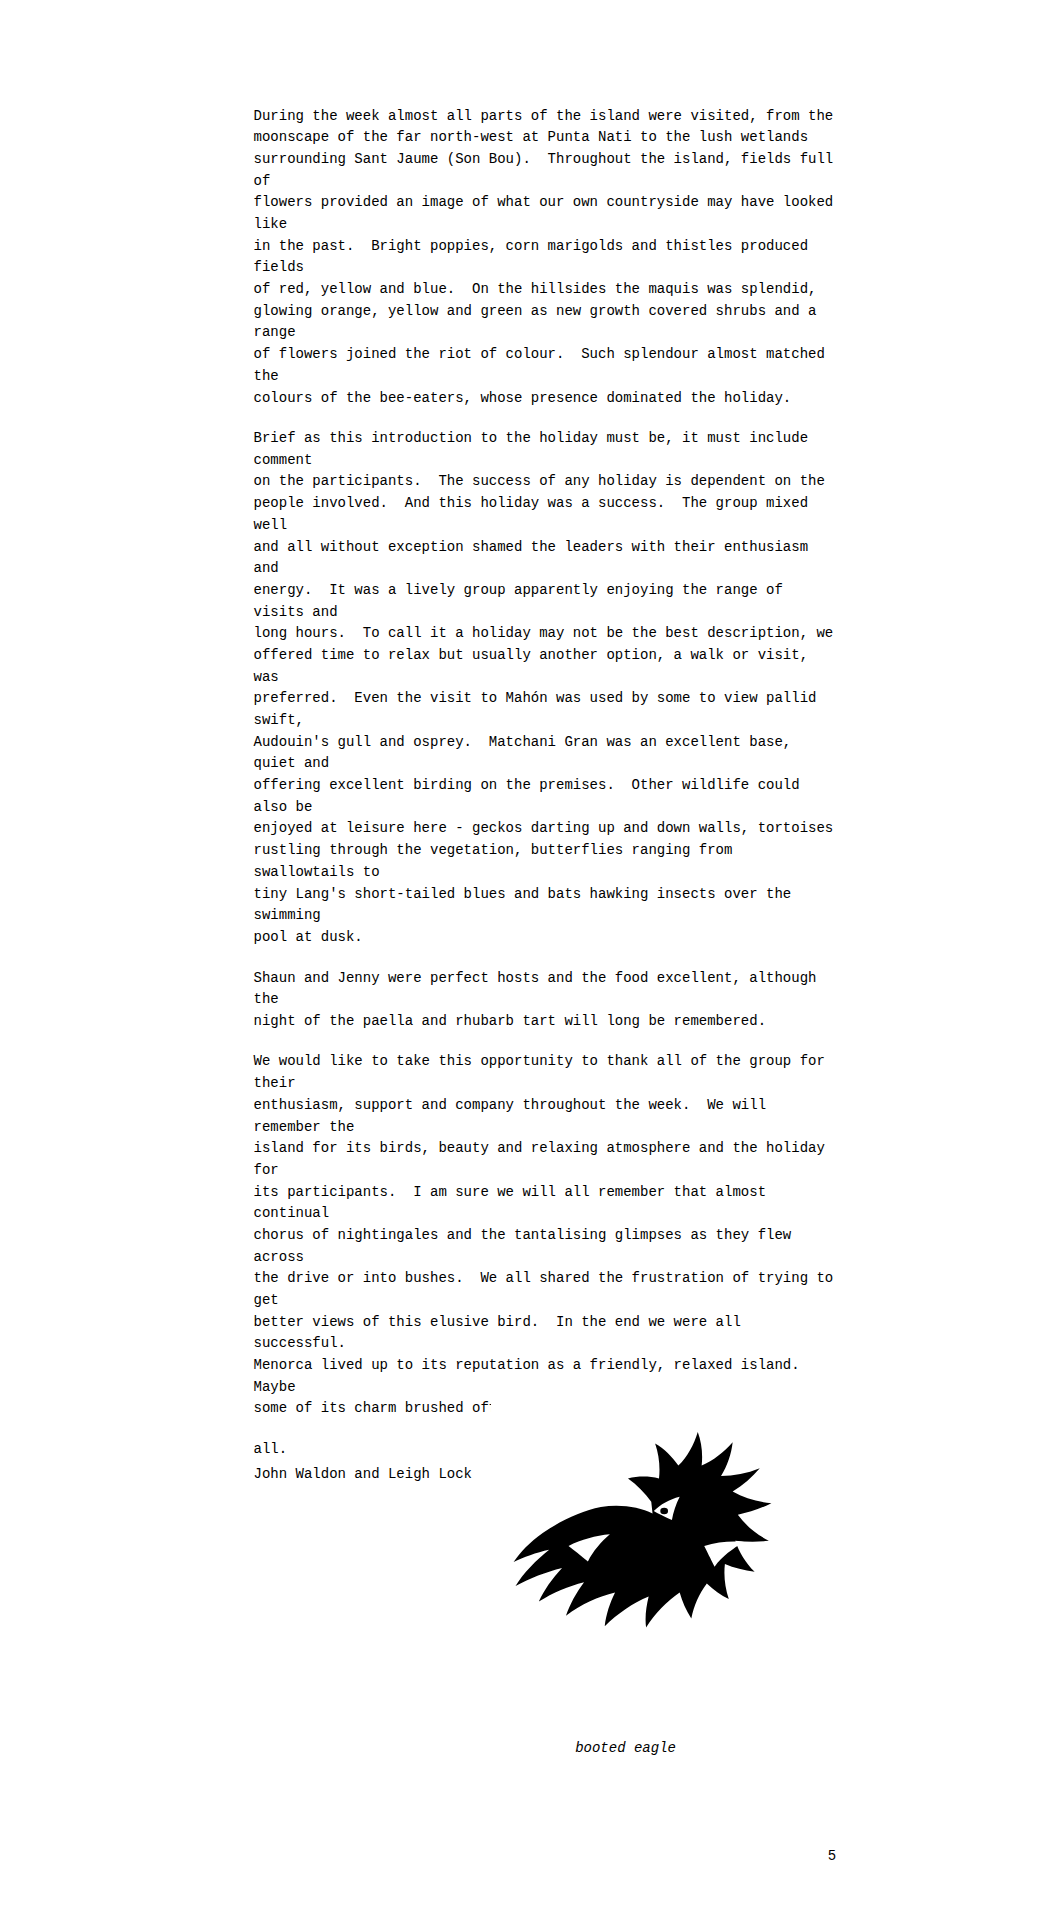During the week almost all parts of the island were visited, from the moonscape of the far north-west at Punta Nati to the lush wetlands surrounding Sant Jaume (Son Bou). Throughout the island, fields full of flowers provided an image of what our own countryside may have looked like in the past. Bright poppies, corn marigolds and thistles produced fields of red, yellow and blue. On the hillsides the maquis was splendid, glowing orange, yellow and green as new growth covered shrubs and a range of flowers joined the riot of colour. Such splendour almost matched the colours of the bee-eaters, whose presence dominated the holiday.
Brief as this introduction to the holiday must be, it must include comment on the participants. The success of any holiday is dependent on the people involved. And this holiday was a success. The group mixed well and all without exception shamed the leaders with their enthusiasm and energy. It was a lively group apparently enjoying the range of visits and long hours. To call it a holiday may not be the best description, we offered time to relax but usually another option, a walk or visit, was preferred. Even the visit to Mahón was used by some to view pallid swift, Audouin's gull and osprey. Matchani Gran was an excellent base, quiet and offering excellent birding on the premises. Other wildlife could also be enjoyed at leisure here - geckos darting up and down walls, tortoises rustling through the vegetation, butterflies ranging from swallowtails to tiny Lang's short-tailed blues and bats hawking insects over the swimming pool at dusk.
Shaun and Jenny were perfect hosts and the food excellent, although the night of the paella and rhubarb tart will long be remembered.
We would like to take this opportunity to thank all of the group for their enthusiasm, support and company throughout the week. We will remember the island for its birds, beauty and relaxing atmosphere and the holiday for its participants. I am sure we will all remember that almost continual chorus of nightingales and the tantalising glimpses as they flew across the drive or into bushes. We all shared the frustration of trying to get better views of this elusive bird. In the end we were all successful. Menorca lived up to its reputation as a friendly, relaxed island. Maybe some of its charm brushed off onto us
all.
John Waldon and Leigh Lock
booted eagle
5